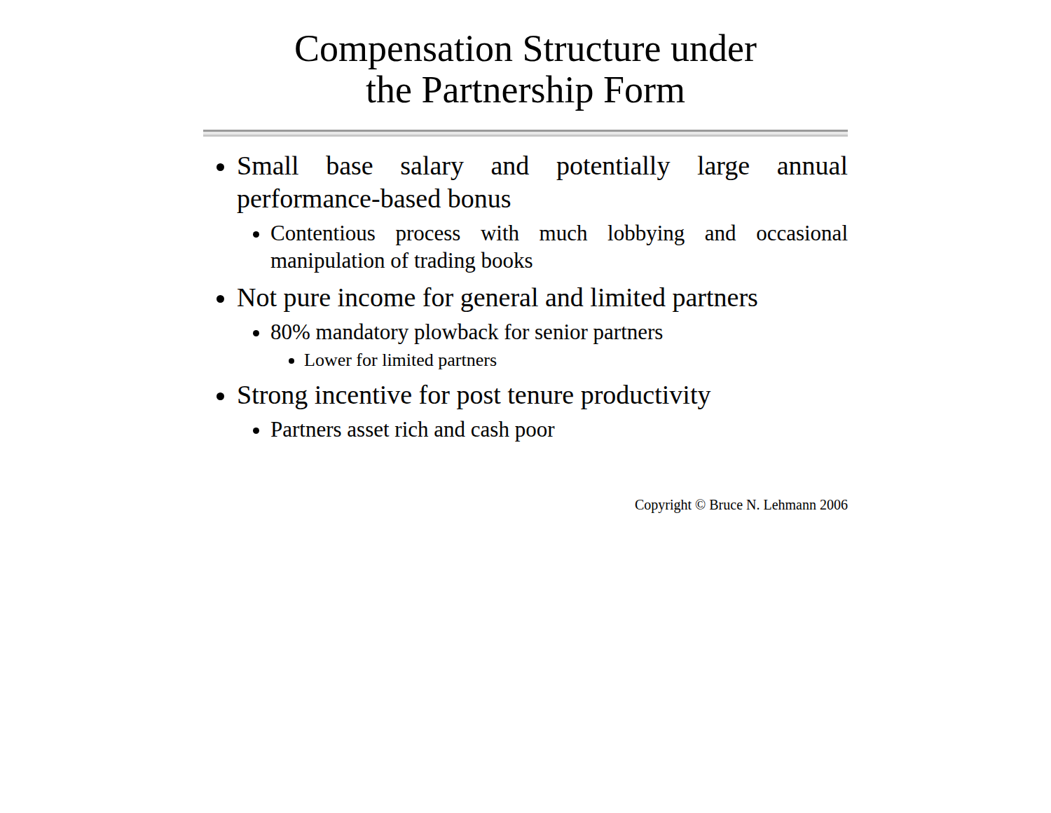Compensation Structure under
the Partnership Form
Small base salary and potentially large annual performance-based bonus
Contentious process with much lobbying and occasional manipulation of trading books
Not pure income for general and limited partners
80% mandatory plowback for senior partners
Lower for limited partners
Strong incentive for post tenure productivity
Partners asset rich and cash poor
Copyright © Bruce N. Lehmann 2006